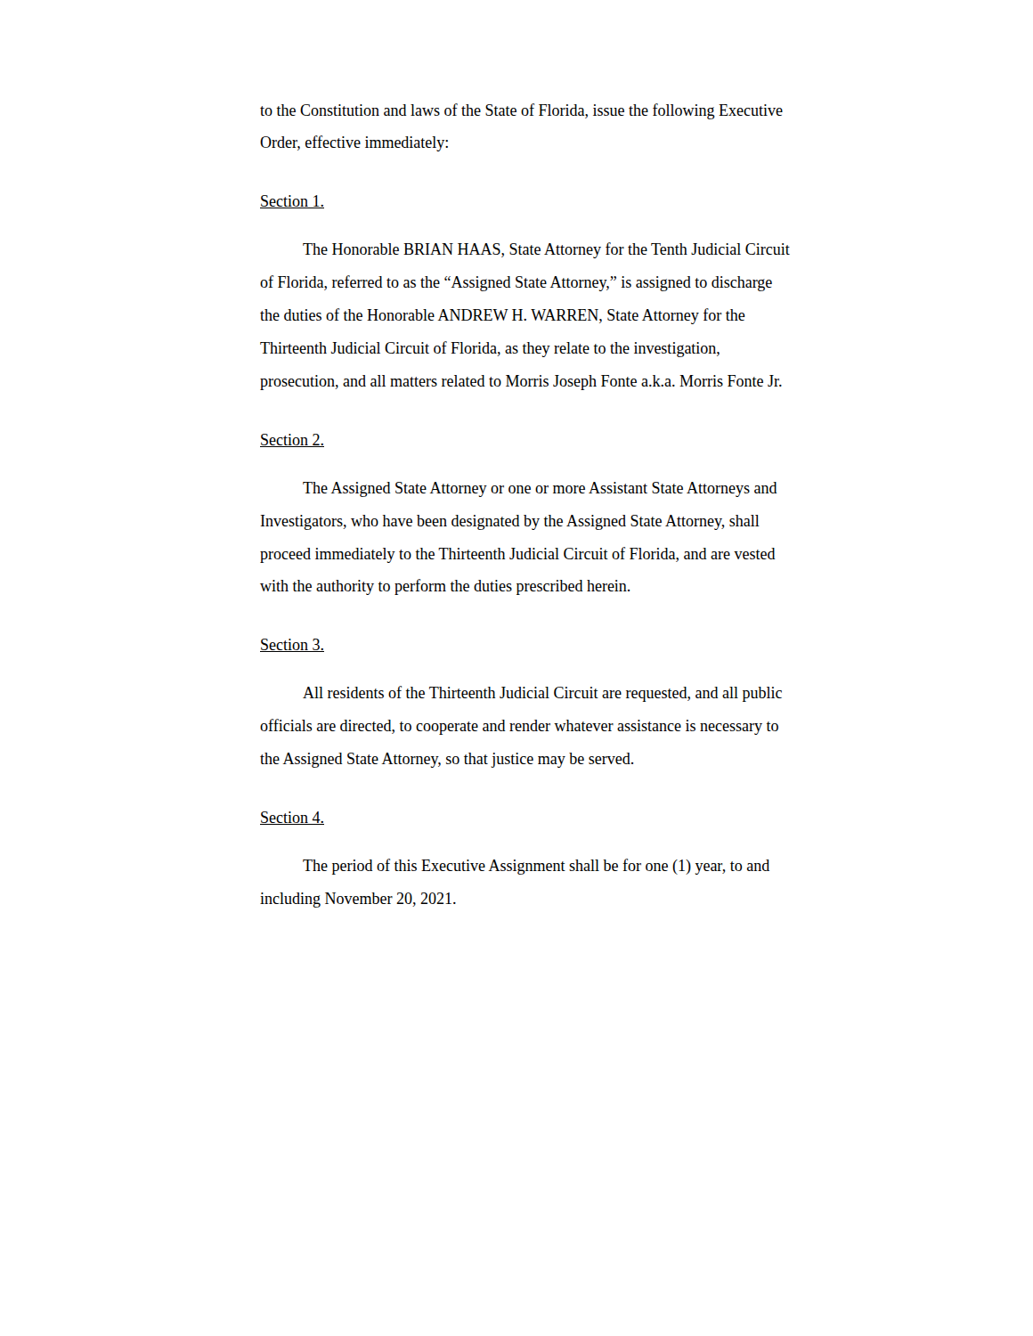to the Constitution and laws of the State of Florida, issue the following Executive Order, effective immediately:
Section 1.
The Honorable BRIAN HAAS, State Attorney for the Tenth Judicial Circuit of Florida, referred to as the “Assigned State Attorney,” is assigned to discharge the duties of the Honorable ANDREW H. WARREN, State Attorney for the Thirteenth Judicial Circuit of Florida, as they relate to the investigation, prosecution, and all matters related to Morris Joseph Fonte a.k.a. Morris Fonte Jr.
Section 2.
The Assigned State Attorney or one or more Assistant State Attorneys and Investigators, who have been designated by the Assigned State Attorney, shall proceed immediately to the Thirteenth Judicial Circuit of Florida, and are vested with the authority to perform the duties prescribed herein.
Section 3.
All residents of the Thirteenth Judicial Circuit are requested, and all public officials are directed, to cooperate and render whatever assistance is necessary to the Assigned State Attorney, so that justice may be served.
Section 4.
The period of this Executive Assignment shall be for one (1) year, to and including November 20, 2021.